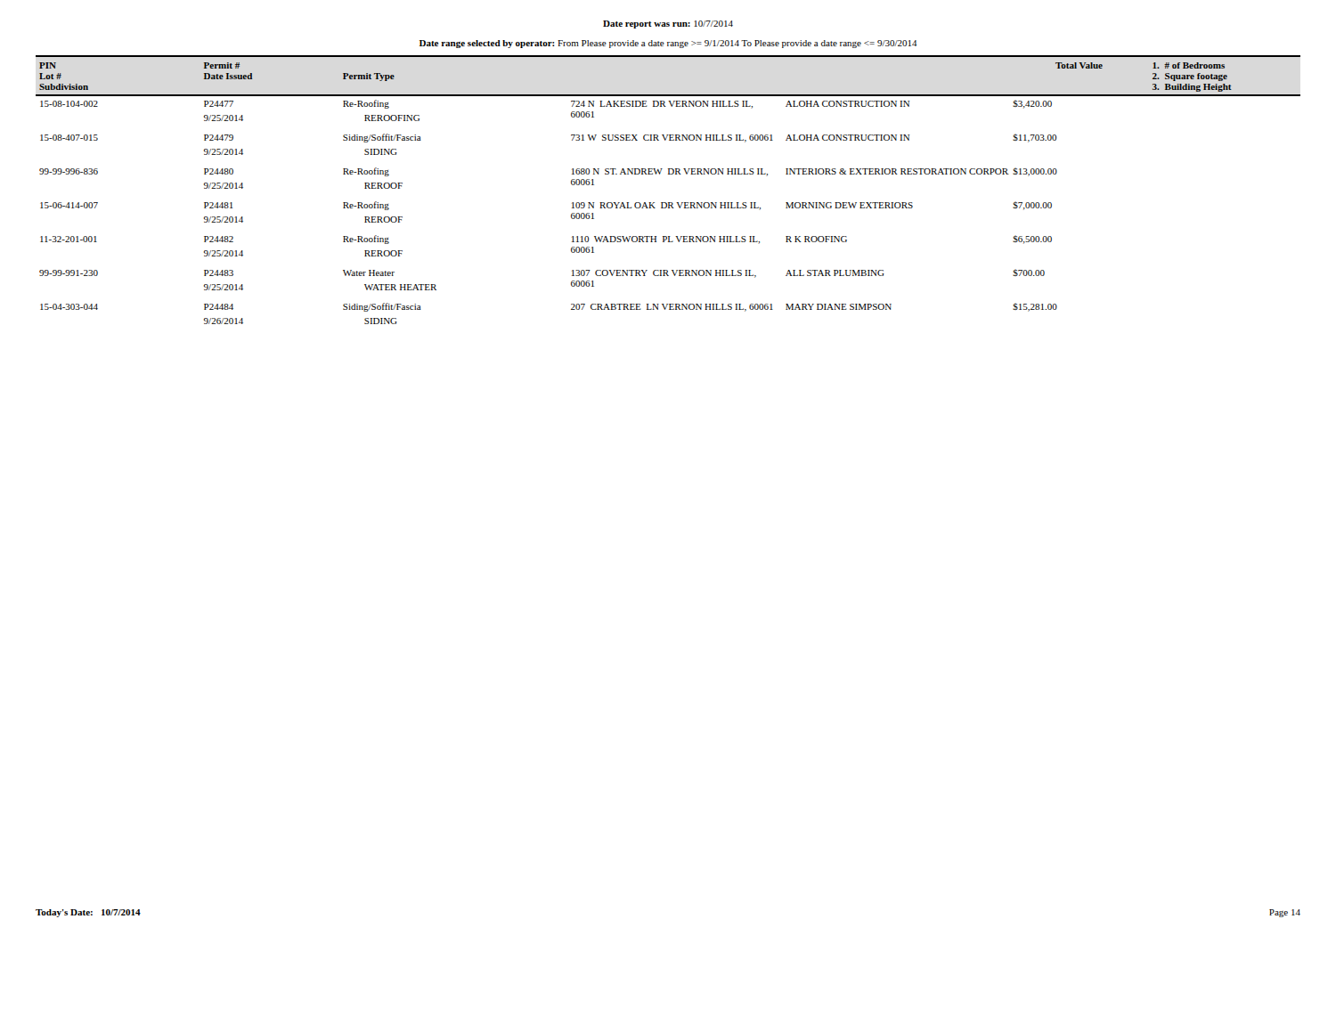Date report was run: 10/7/2014
Date range selected by operator: From Please provide a date range >= 9/1/2014 To Please provide a date range <= 9/30/2014
| PIN Lot # Subdivision | Permit # Date Issued | Permit Type | | | Total Value | 1. # of Bedrooms 2. Square footage 3. Building Height |
| --- | --- | --- | --- | --- | --- | --- |
| 15-08-104-002 | P24477 | Re-Roofing | 724 N LAKESIDE DR VERNON HILLS IL, 60061 | ALOHA CONSTRUCTION IN | $3,420.00 | |
| | 9/25/2014 | REROOFING | | |
| 15-08-407-015 | P24479 | Siding/Soffit/Fascia | 731 W SUSSEX CIR VERNON HILLS IL, 60061 | ALOHA CONSTRUCTION IN | $11,703.00 | |
| | 9/25/2014 | SIDING | | |
| 99-99-996-836 | P24480 | Re-Roofing | 1680 N ST. ANDREW DR VERNON HILLS IL, 60061 | INTERIORS & EXTERIOR RESTORATION CORPORATI | $13,000.00 | |
| | 9/25/2014 | REROOF | | |
| 15-06-414-007 | P24481 | Re-Roofing | 109 N ROYAL OAK DR VERNON HILLS IL, 60061 | MORNING DEW EXTERIORS | $7,000.00 | |
| | 9/25/2014 | REROOF | | |
| 11-32-201-001 | P24482 | Re-Roofing | 1110 WADSWORTH PL VERNON HILLS IL, 60061 | R K ROOFING | $6,500.00 | |
| | 9/25/2014 | REROOF | | |
| 99-99-991-230 | P24483 | Water Heater | 1307 COVENTRY CIR VERNON HILLS IL, 60061 | ALL STAR PLUMBING | $700.00 | |
| | 9/25/2014 | WATER HEATER | | |
| 15-04-303-044 | P24484 | Siding/Soffit/Fascia | 207 CRABTREE LN VERNON HILLS IL, 60061 | MARY DIANE SIMPSON | $15,281.00 | |
| | 9/26/2014 | SIDING | | |
Today's Date: 10/7/2014
Page 14